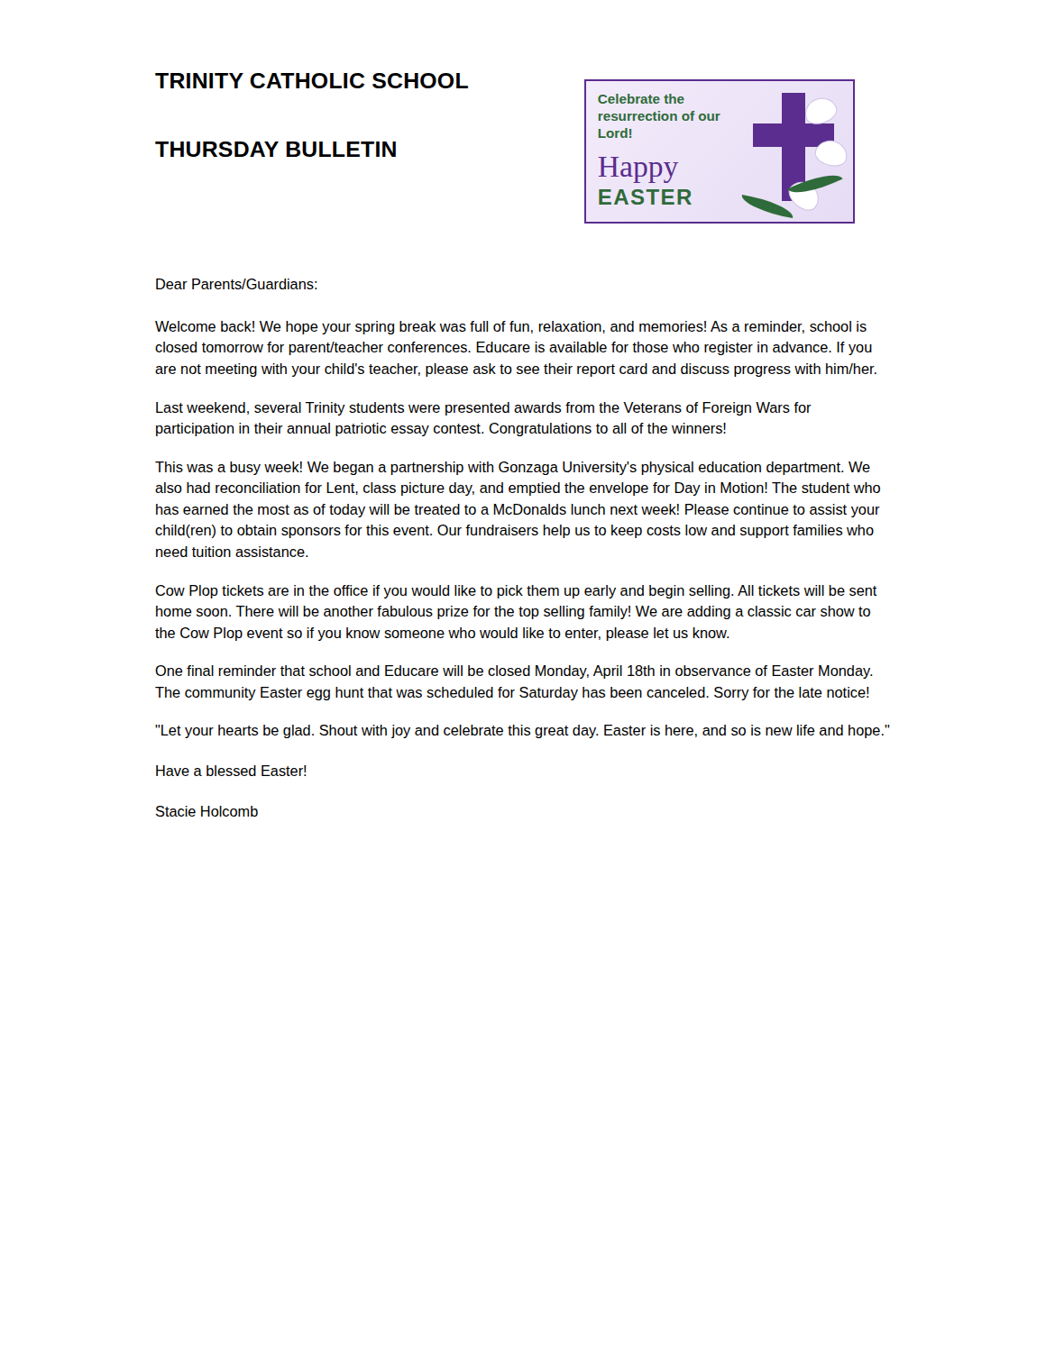TRINITY CATHOLIC SCHOOL
THURSDAY BULLETIN
Celebrate the resurrection of our Lord!
Happy
EASTER
Dear Parents/Guardians:
Welcome back! We hope your spring break was full of fun, relaxation, and memories! As a reminder, school is closed tomorrow for parent/teacher conferences. Educare is available for those who register in advance. If you are not meeting with your child's teacher, please ask to see their report card and discuss progress with him/her.
Last weekend, several Trinity students were presented awards from the Veterans of Foreign Wars for participation in their annual patriotic essay contest. Congratulations to all of the winners!
This was a busy week! We began a partnership with Gonzaga University's physical education department. We also had reconciliation for Lent, class picture day, and emptied the envelope for Day in Motion! The student who has earned the most as of today will be treated to a McDonalds lunch next week! Please continue to assist your child(ren) to obtain sponsors for this event. Our fundraisers help us to keep costs low and support families who need tuition assistance.
Cow Plop tickets are in the office if you would like to pick them up early and begin selling. All tickets will be sent home soon. There will be another fabulous prize for the top selling family! We are adding a classic car show to the Cow Plop event so if you know someone who would like to enter, please let us know.
One final reminder that school and Educare will be closed Monday, April 18th in observance of Easter Monday. The community Easter egg hunt that was scheduled for Saturday has been canceled. Sorry for the late notice!
"Let your hearts be glad. Shout with joy and celebrate this great day. Easter is here, and so is new life and hope."
Have a blessed Easter!
Stacie Holcomb